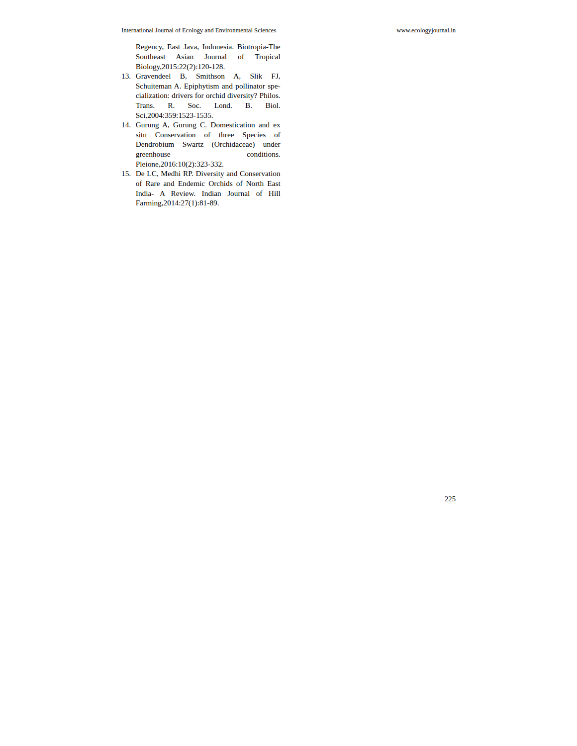International Journal of Ecology and Environmental Sciences
www.ecologyjournal.in
Regency, East Java, Indonesia. Biotropia-The Southeast Asian Journal of Tropical Biology,2015:22(2):120-128.
Gravendeel B, Smithson A, Slik FJ, Schuiteman A. Epiphytism and pollinator specialization: drivers for orchid diversity? Philos. Trans. R. Soc. Lond. B. Biol. Sci,2004:359:1523-1535.
Gurung A, Gurung C. Domestication and ex situ Conservation of three Species of Dendrobium Swartz (Orchidaceae) under greenhouse conditions. Pleione,2016:10(2):323-332.
De LC, Medhi RP. Diversity and Conservation of Rare and Endemic Orchids of North East India- A Review. Indian Journal of Hill Farming,2014:27(1):81-89.
225